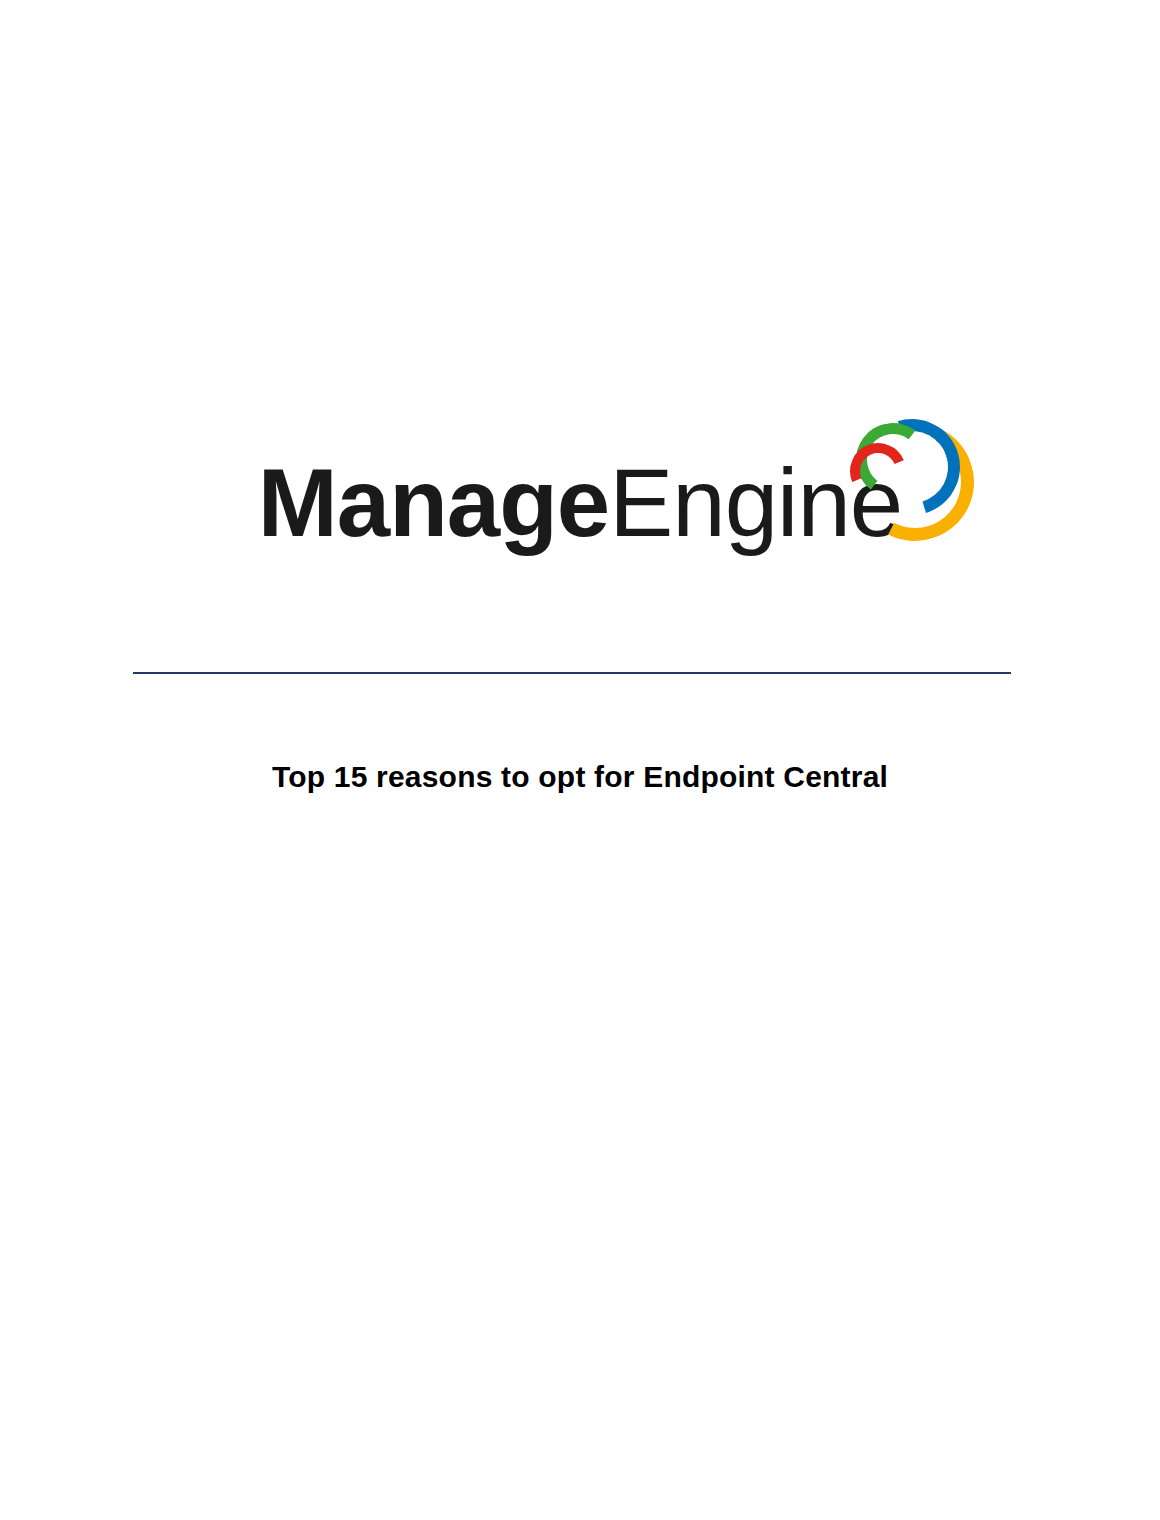Manage Engine
Top 15 reasons to opt for Endpoint Central